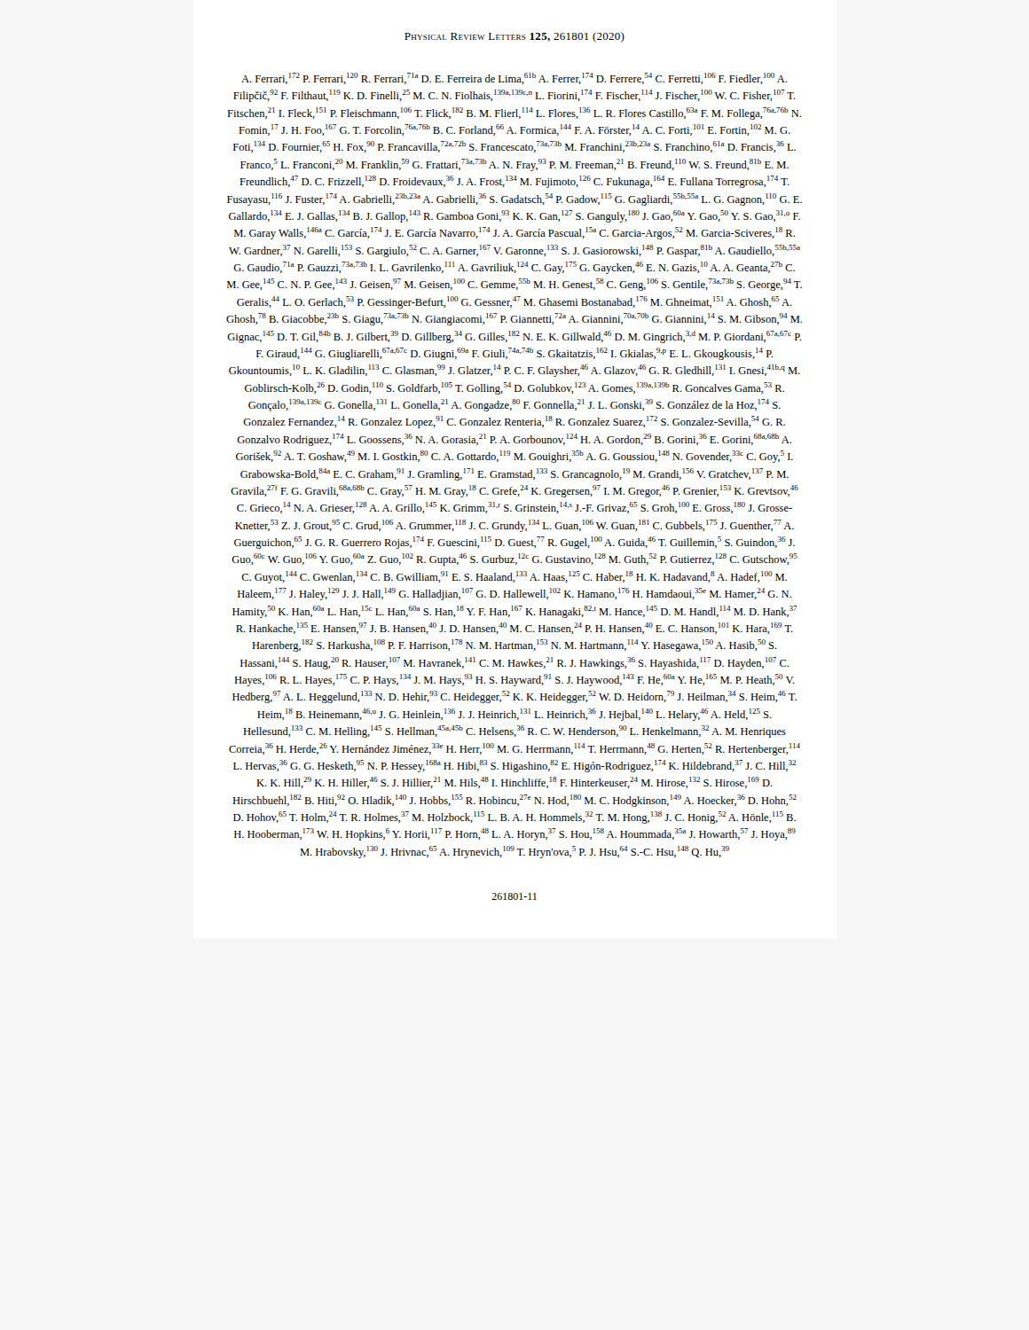Physical Review Letters 125, 261801 (2020)
A. Ferrari,172 P. Ferrari,120 R. Ferrari,71a D. E. Ferreira de Lima,61b A. Ferrer,174 D. Ferrere,54 C. Ferretti,106 F. Fiedler,100 A. Filipčič,92 F. Filthaut,119 K. D. Finelli,25 M. C. N. Fiolhais,139a,139c,n L. Fiorini,174 F. Fischer,114 J. Fischer,100 W. C. Fisher,107 T. Fitschen,21 I. Fleck,151 P. Fleischmann,106 T. Flick,182 B. M. Flierl,114 L. Flores,136 L. R. Flores Castillo,63a F. M. Follega,76a,76b N. Fomin,17 J. H. Foo,167 G. T. Forcolin,76a,76b B. C. Forland,66 A. Formica,144 F. A. Förster,14 A. C. Forti,101 E. Fortin,102 M. G. Foti,134 D. Fournier,65 H. Fox,90 P. Francavilla,72a,72b S. Francescato,73a,73b M. Franchini,23b,23a S. Franchino,61a D. Francis,36 L. Franco,5 L. Franconi,20 M. Franklin,59 G. Frattari,73a,73b A. N. Fray,93 P. M. Freeman,21 B. Freund,110 W. S. Freund,81b E. M. Freundlich,47 D. C. Frizzell,128 D. Froidevaux,36 J. A. Frost,134 M. Fujimoto,126 C. Fukunaga,164 E. Fullana Torregrosa,174 T. Fusayasu,116 J. Fuster,174 A. Gabrielli,23b,23a A. Gabrielli,36 S. Gadatsch,54 P. Gadow,115 G. Gagliardi,55b,55a L. G. Gagnon,110 G. E. Gallardo,134 E. J. Gallas,134 B. J. Gallop,143 R. Gamboa Goni,93 K. K. Gan,127 S. Ganguly,180 J. Gao,60a Y. Gao,50 Y. S. Gao,31,o F. M. Garay Walls,146a C. García,174 J. E. García Navarro,174 J. A. García Pascual,15a C. Garcia-Argos,52 M. Garcia-Sciveres,18 R. W. Gardner,37 N. Garelli,153 S. Gargiulo,52 C. A. Garner,167 V. Garonne,133 S. J. Gasiorowski,148 P. Gaspar,81b A. Gaudiello,55b,55a G. Gaudio,71a P. Gauzzi,73a,73b I. L. Gavrilenko,111 A. Gavriliuk,124 C. Gay,175 G. Gaycken,46 E. N. Gazis,10 A. A. Geanta,27b C. M. Gee,145 C. N. P. Gee,143 J. Geisen,97 M. Geisen,100 C. Gemme,55b M. H. Genest,58 C. Geng,106 S. Gentile,73a,73b S. George,94 T. Geralis,44 L. O. Gerlach,53 P. Gessinger-Befurt,100 G. Gessner,47 M. Ghasemi Bostanabad,176 M. Ghneimat,151 A. Ghosh,65 A. Ghosh,78 B. Giacobbe,23b S. Giagu,73a,73b N. Giangiacomi,167 P. Giannetti,72a A. Giannini,70a,70b G. Giannini,14 S. M. Gibson,94 M. Gignac,145 D. T. Gil,84b B. J. Gilbert,39 D. Gillberg,34 G. Gilles,182 N. E. K. Gillwald,46 D. M. Gingrich,3,d M. P. Giordani,67a,67c P. F. Giraud,144 G. Giugliarelli,67a,67c D. Giugni,69a F. Giuli,74a,74b S. Gkaitatzis,162 I. Gkialas,9,p E. L. Gkougkousis,14 P. Gkountoumis,10 L. K. Gladilin,113 C. Glasman,99 J. Glatzer,14 P. C. F. Glaysher,46 A. Glazov,46 G. R. Gledhill,131 I. Gnesi,41b,q M. Goblirsch-Kolb,26 D. Godin,110 S. Goldfarb,105 T. Golling,54 D. Golubkov,123 A. Gomes,139a,139b R. Goncalves Gama,53 R. Gonçalo,139a,139c G. Gonella,131 L. Gonella,21 A. Gongadze,80 F. Gonnella,21 J. L. Gonski,39 S. González de la Hoz,174 S. Gonzalez Fernandez,14 R. Gonzalez Lopez,91 C. Gonzalez Renteria,18 R. Gonzalez Suarez,172 S. Gonzalez-Sevilla,54 G. R. Gonzalvo Rodriguez,174 L. Goossens,36 N. A. Gorasia,21 P. A. Gorbounov,124 H. A. Gordon,29 B. Gorini,36 E. Gorini,68a,68b A. Gorišek,92 A. T. Goshaw,49 M. I. Gostkin,80 C. A. Gottardo,119 M. Gouighri,35b A. G. Goussiou,148 N. Govender,33c C. Goy,5 I. Grabowska-Bold,84a E. C. Graham,91 J. Gramling,171 E. Gramstad,133 S. Grancagnolo,19 M. Grandi,156 V. Gratchev,137 P. M. Gravila,27f F. G. Gravili,68a,68b C. Gray,57 H. M. Gray,18 C. Grefe,24 K. Gregersen,97 I. M. Gregor,46 P. Grenier,153 K. Grevtsov,46 C. Grieco,14 N. A. Grieser,128 A. A. Grillo,145 K. Grimm,31,r S. Grinstein,14,s J.-F. Grivaz,65 S. Groh,100 E. Gross,180 J. Grosse-Knetter,53 Z. J. Grout,95 C. Grud,106 A. Grummer,118 J. C. Grundy,134 L. Guan,106 W. Guan,181 C. Gubbels,175 J. Guenther,77 A. Guerguichon,65 J. G. R. Guerrero Rojas,174 F. Guescini,115 D. Guest,77 R. Gugel,100 A. Guida,46 T. Guillemin,5 S. Guindon,36 J. Guo,60c W. Guo,106 Y. Guo,60a Z. Guo,102 R. Gupta,46 S. Gurbuz,12c G. Gustavino,128 M. Guth,52 P. Gutierrez,128 C. Gutschow,95 C. Guyot,144 C. Gwenlan,134 C. B. Gwilliam,91 E. S. Haaland,133 A. Haas,125 C. Haber,18 H. K. Hadavand,8 A. Hadef,100 M. Haleem,177 J. Haley,129 J. J. Hall,149 G. Halladjian,107 G. D. Hallewell,102 K. Hamano,176 H. Hamdaoui,35e M. Hamer,24 G. N. Hamity,50 K. Han,60a L. Han,15c L. Han,60a S. Han,18 Y. F. Han,167 K. Hanagaki,82,t M. Hance,145 D. M. Handl,114 M. D. Hank,37 R. Hankache,135 E. Hansen,97 J. B. Hansen,40 J. D. Hansen,40 M. C. Hansen,24 P. H. Hansen,40 E. C. Hanson,101 K. Hara,169 T. Harenberg,182 S. Harkusha,108 P. F. Harrison,178 N. M. Hartman,153 N. M. Hartmann,114 Y. Hasegawa,150 A. Hasib,50 S. Hassani,144 S. Haug,20 R. Hauser,107 M. Havranek,141 C. M. Hawkes,21 R. J. Hawkings,36 S. Hayashida,117 D. Hayden,107 C. Hayes,106 R. L. Hayes,175 C. P. Hays,134 J. M. Hays,93 H. S. Hayward,91 S. J. Haywood,143 F. He,60a Y. He,165 M. P. Heath,50 V. Hedberg,97 A. L. Heggelund,133 N. D. Hehir,93 C. Heidegger,52 K. K. Heidegger,52 W. D. Heidorn,79 J. Heilman,34 S. Heim,46 T. Heim,18 B. Heinemann,46,u J. G. Heinlein,136 J. J. Heinrich,131 L. Heinrich,36 J. Hejbal,140 L. Helary,46 A. Held,125 S. Hellesund,133 C. M. Helling,145 S. Hellman,45a,45b C. Helsens,36 R. C. W. Henderson,90 L. Henkelmann,32 A. M. Henriques Correia,36 H. Herde,26 Y. Hernández Jiménez,33e H. Herr,100 M. G. Herrmann,114 T. Herrmann,48 G. Herten,52 R. Hertenberger,114 L. Hervas,36 G. G. Hesketh,95 N. P. Hessey,168a H. Hibi,83 S. Higashino,82 E. Higón-Rodriguez,174 K. Hildebrand,37 J. C. Hill,32 K. K. Hill,29 K. H. Hiller,46 S. J. Hillier,21 M. Hils,48 I. Hinchliffe,18 F. Hinterkeuser,24 M. Hirose,132 S. Hirose,169 D. Hirschbuehl,182 B. Hiti,92 O. Hladik,140 J. Hobbs,155 R. Hobincu,27e N. Hod,180 M. C. Hodgkinson,149 A. Hoecker,36 D. Hohn,52 D. Hohov,65 T. Holm,24 T. R. Holmes,37 M. Holzbock,115 L. B. A. H. Hommels,32 T. M. Hong,138 J. C. Honig,52 A. Hönle,115 B. H. Hooberman,173 W. H. Hopkins,6 Y. Horii,117 P. Horn,48 L. A. Horyn,37 S. Hou,158 A. Hoummada,35a J. Howarth,57 J. Hoya,89 M. Hrabovsky,130 J. Hrivnac,65 A. Hrynevich,109 T. Hryn'ova,5 P. J. Hsu,64 S.-C. Hsu,148 Q. Hu,39
261801-11